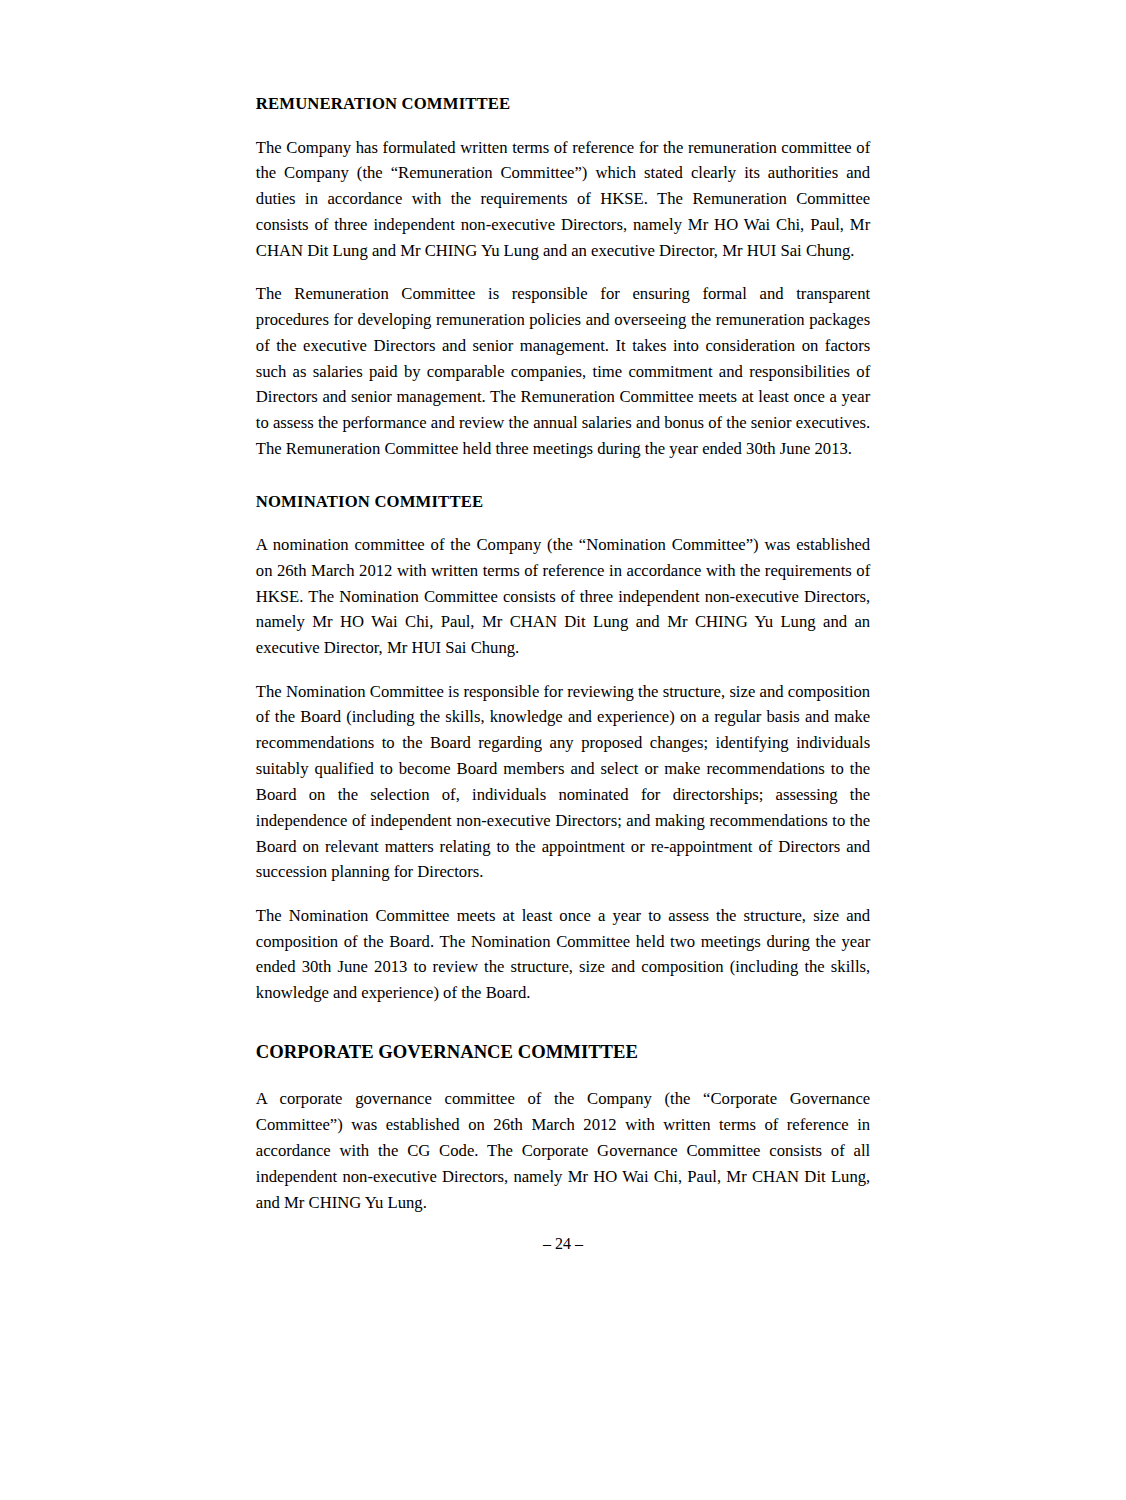REMUNERATION COMMITTEE
The Company has formulated written terms of reference for the remuneration committee of the Company (the “Remuneration Committee”) which stated clearly its authorities and duties in accordance with the requirements of HKSE. The Remuneration Committee consists of three independent non-executive Directors, namely Mr HO Wai Chi, Paul, Mr CHAN Dit Lung and Mr CHING Yu Lung and an executive Director, Mr HUI Sai Chung.
The Remuneration Committee is responsible for ensuring formal and transparent procedures for developing remuneration policies and overseeing the remuneration packages of the executive Directors and senior management. It takes into consideration on factors such as salaries paid by comparable companies, time commitment and responsibilities of Directors and senior management. The Remuneration Committee meets at least once a year to assess the performance and review the annual salaries and bonus of the senior executives. The Remuneration Committee held three meetings during the year ended 30th June 2013.
NOMINATION COMMITTEE
A nomination committee of the Company (the “Nomination Committee”) was established on 26th March 2012 with written terms of reference in accordance with the requirements of HKSE. The Nomination Committee consists of three independent non-executive Directors, namely Mr HO Wai Chi, Paul, Mr CHAN Dit Lung and Mr CHING Yu Lung and an executive Director, Mr HUI Sai Chung.
The Nomination Committee is responsible for reviewing the structure, size and composition of the Board (including the skills, knowledge and experience) on a regular basis and make recommendations to the Board regarding any proposed changes; identifying individuals suitably qualified to become Board members and select or make recommendations to the Board on the selection of, individuals nominated for directorships; assessing the independence of independent non-executive Directors; and making recommendations to the Board on relevant matters relating to the appointment or re-appointment of Directors and succession planning for Directors.
The Nomination Committee meets at least once a year to assess the structure, size and composition of the Board. The Nomination Committee held two meetings during the year ended 30th June 2013 to review the structure, size and composition (including the skills, knowledge and experience) of the Board.
CORPORATE GOVERNANCE COMMITTEE
A corporate governance committee of the Company (the “Corporate Governance Committee”) was established on 26th March 2012 with written terms of reference in accordance with the CG Code. The Corporate Governance Committee consists of all independent non-executive Directors, namely Mr HO Wai Chi, Paul, Mr CHAN Dit Lung, and Mr CHING Yu Lung.
– 24 –